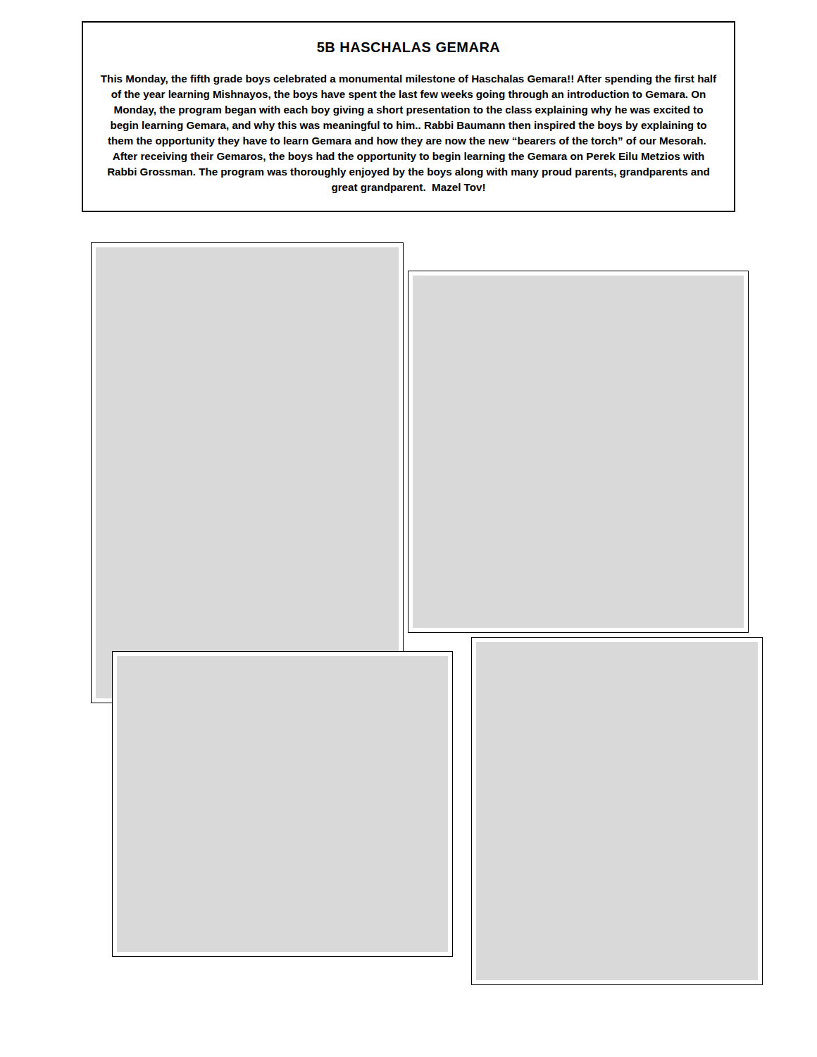5B HASCHALAS GEMARA
This Monday, the fifth grade boys celebrated a monumental milestone of Haschalas Gemara!! After spending the first half of the year learning Mishnayos, the boys have spent the last few weeks going through an introduction to Gemara. On Monday, the program began with each boy giving a short presentation to the class explaining why he was excited to begin learning Gemara, and why this was meaningful to him.. Rabbi Baumann then inspired the boys by explaining to them the opportunity they have to learn Gemara and how they are now the new “bearers of the torch” of our Mesorah. After receiving their Gemaros, the boys had the opportunity to begin learning the Gemara on Perek Eilu Metzios with Rabbi Grossman. The program was thoroughly enjoyed by the boys along with many proud parents, grandparents and great grandparent. Mazel Tov!